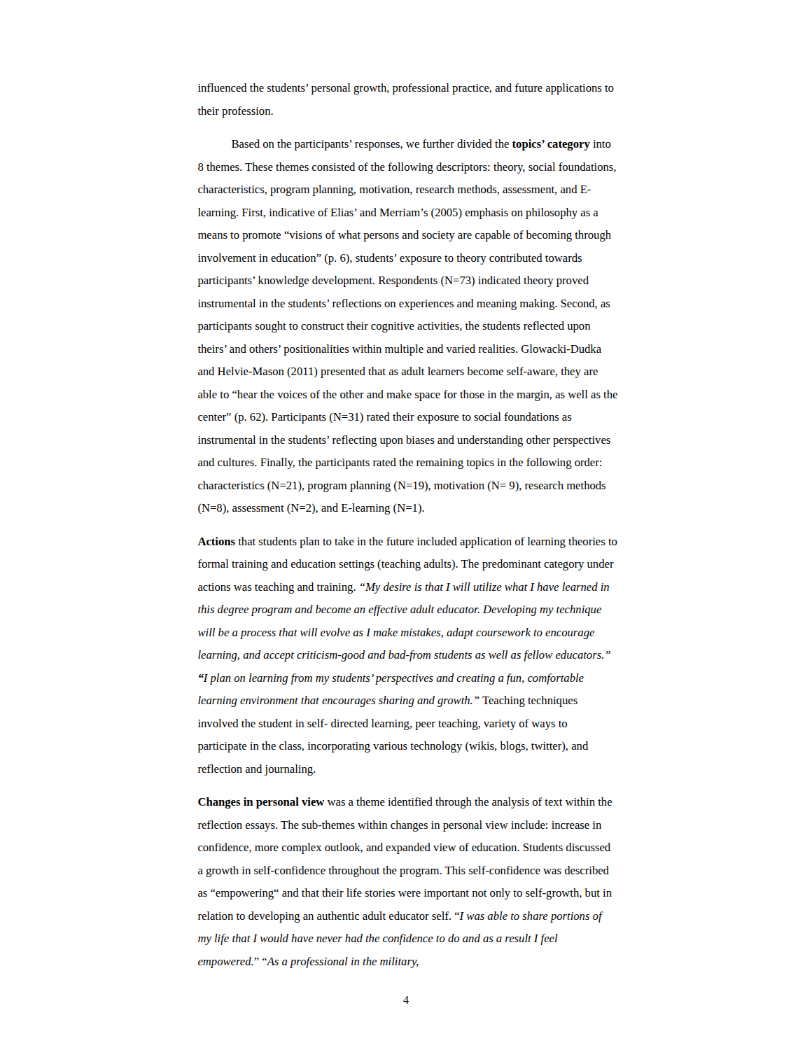influenced the students’ personal growth, professional practice, and future applications to their profession.
Based on the participants’ responses, we further divided the topics’ category into 8 themes. These themes consisted of the following descriptors: theory, social foundations, characteristics, program planning, motivation, research methods, assessment, and E-learning. First, indicative of Elias’ and Merriam’s (2005) emphasis on philosophy as a means to promote “visions of what persons and society are capable of becoming through involvement in education” (p. 6), students’ exposure to theory contributed towards participants’ knowledge development. Respondents (N=73) indicated theory proved instrumental in the students’ reflections on experiences and meaning making. Second, as participants sought to construct their cognitive activities, the students reflected upon theirs’ and others’ positionalities within multiple and varied realities. Glowacki-Dudka and Helvie-Mason (2011) presented that as adult learners become self-aware, they are able to “hear the voices of the other and make space for those in the margin, as well as the center” (p. 62). Participants (N=31) rated their exposure to social foundations as instrumental in the students’ reflecting upon biases and understanding other perspectives and cultures. Finally, the participants rated the remaining topics in the following order: characteristics (N=21), program planning (N=19), motivation (N= 9), research methods (N=8), assessment (N=2), and E-learning (N=1).
Actions that students plan to take in the future included application of learning theories to formal training and education settings (teaching adults). The predominant category under actions was teaching and training. “My desire is that I will utilize what I have learned in this degree program and become an effective adult educator. Developing my technique will be a process that will evolve as I make mistakes, adapt coursework to encourage learning, and accept criticism-good and bad-from students as well as fellow educators.” “I plan on learning from my students’ perspectives and creating a fun, comfortable learning environment that encourages sharing and growth.” Teaching techniques involved the student in self- directed learning, peer teaching, variety of ways to participate in the class, incorporating various technology (wikis, blogs, twitter), and reflection and journaling.
Changes in personal view was a theme identified through the analysis of text within the reflection essays. The sub-themes within changes in personal view include: increase in confidence, more complex outlook, and expanded view of education. Students discussed a growth in self-confidence throughout the program. This self-confidence was described as “empowering“ and that their life stories were important not only to self-growth, but in relation to developing an authentic adult educator self. “I was able to share portions of my life that I would have never had the confidence to do and as a result I feel empowered.” “As a professional in the military,
4